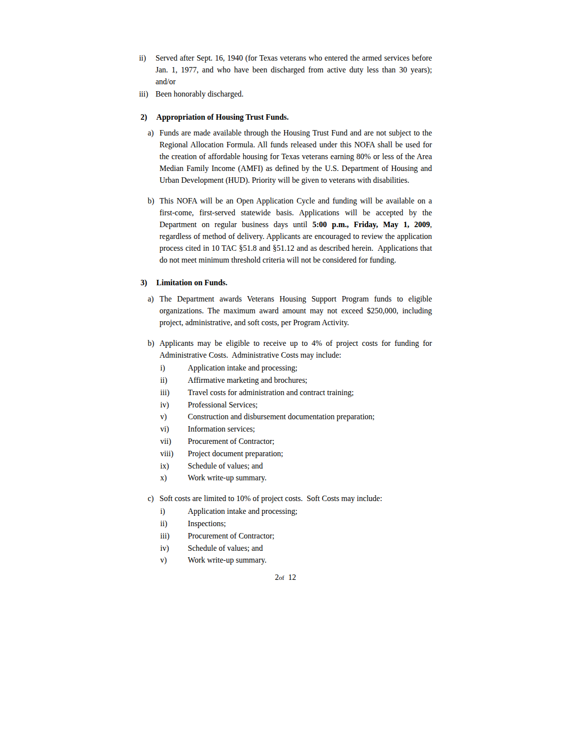ii) Served after Sept. 16, 1940 (for Texas veterans who entered the armed services before Jan. 1, 1977, and who have been discharged from active duty less than 30 years); and/or
iii) Been honorably discharged.
2) Appropriation of Housing Trust Funds.
a) Funds are made available through the Housing Trust Fund and are not subject to the Regional Allocation Formula. All funds released under this NOFA shall be used for the creation of affordable housing for Texas veterans earning 80% or less of the Area Median Family Income (AMFI) as defined by the U.S. Department of Housing and Urban Development (HUD). Priority will be given to veterans with disabilities.
b) This NOFA will be an Open Application Cycle and funding will be available on a first-come, first-served statewide basis. Applications will be accepted by the Department on regular business days until 5:00 p.m., Friday, May 1, 2009, regardless of method of delivery. Applicants are encouraged to review the application process cited in 10 TAC §51.8 and §51.12 and as described herein. Applications that do not meet minimum threshold criteria will not be considered for funding.
3) Limitation on Funds.
a) The Department awards Veterans Housing Support Program funds to eligible organizations. The maximum award amount may not exceed $250,000, including project, administrative, and soft costs, per Program Activity.
b) Applicants may be eligible to receive up to 4% of project costs for funding for Administrative Costs. Administrative Costs may include:
i) Application intake and processing;
ii) Affirmative marketing and brochures;
iii) Travel costs for administration and contract training;
iv) Professional Services;
v) Construction and disbursement documentation preparation;
vi) Information services;
vii) Procurement of Contractor;
viii) Project document preparation;
ix) Schedule of values; and
x) Work write-up summary.
c) Soft costs are limited to 10% of project costs. Soft Costs may include:
i) Application intake and processing;
ii) Inspections;
iii) Procurement of Contractor;
iv) Schedule of values; and
v) Work write-up summary.
2of 12